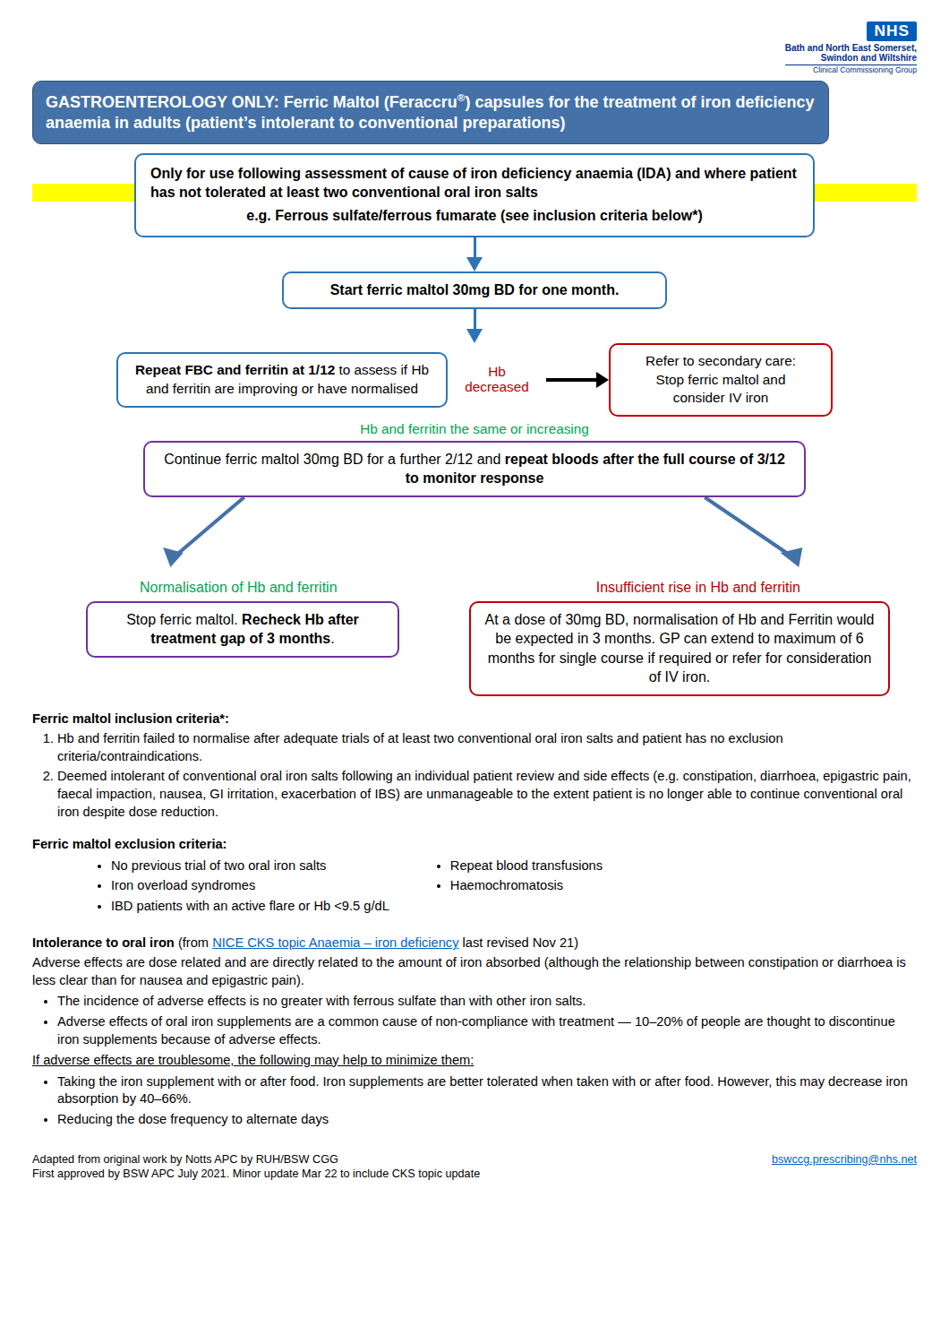NHS Bath and North East Somerset,
Swindon and Wiltshire Clinical Commissioning Group
GASTROENTEROLOGY ONLY: Ferric Maltol (Feraccru®) capsules for the treatment of iron deficiency anaemia in adults (patient’s intolerant to conventional preparations)
Ferric maltol is not recommended for use in BSW. Please see the BSW APC position on
Only for use following assessment of cause of iron deficiency anaemia (IDA) and where patient has not tolerated at least two conventional oral iron salts e.g. Ferrous sulfate/ferrous fumarate (see inclusion criteria below*)
Start ferric maltol 30mg BD for one month.
Repeat FBC and ferritin at 1/12 to assess if Hb and ferritin are improving or have normalised
Hb
decreased
Refer to secondary care:
Stop ferric maltol and
consider IV iron
Hb and ferritin the same or increasing
Continue ferric maltol 30mg BD for a further 2/12 and repeat bloods after the full course of 3/12 to monitor response
Normalisation of Hb and ferritin
Insufficient rise in Hb and ferritin
Stop ferric maltol. Recheck Hb after treatment gap of 3 months.
At a dose of 30mg BD, normalisation of Hb and Ferritin would be expected in 3 months. GP can extend to maximum of 6 months for single course if required or refer for consideration of IV iron.
Ferric maltol inclusion criteria*:
Hb and ferritin failed to normalise after adequate trials of at least two conventional oral iron salts and patient has no exclusion criteria/contraindications.
Deemed intolerant of conventional oral iron salts following an individual patient review and side effects (e.g. constipation, diarrhoea, epigastric pain, faecal impaction, nausea, GI irritation, exacerbation of IBS) are unmanageable to the extent patient is no longer able to continue conventional oral iron despite dose reduction.
Ferric maltol exclusion criteria:
No previous trial of two oral iron salts
Iron overload syndromes
IBD patients with an active flare or Hb <9.5 g/dL
Repeat blood transfusions
Haemochromatosis
Intolerance to oral iron (from NICE CKS topic Anaemia – iron deficiency last revised Nov 21)
Adverse effects are dose related and are directly related to the amount of iron absorbed (although the relationship between constipation or diarrhoea is less clear than for nausea and epigastric pain).
The incidence of adverse effects is no greater with ferrous sulfate than with other iron salts.
Adverse effects of oral iron supplements are a common cause of non-compliance with treatment — 10–20% of people are thought to discontinue iron supplements because of adverse effects.
If adverse effects are troublesome, the following may help to minimize them:
Taking the iron supplement with or after food. Iron supplements are better tolerated when taken with or after food. However, this may decrease iron absorption by 40–66%.
Reducing the dose frequency to alternate days
Adapted from original work by Notts APC by RUH/BSW CGG
First approved by BSW APC July 2021. Minor update Mar 22 to include CKS topic update
bswccg.prescribing@nhs.net